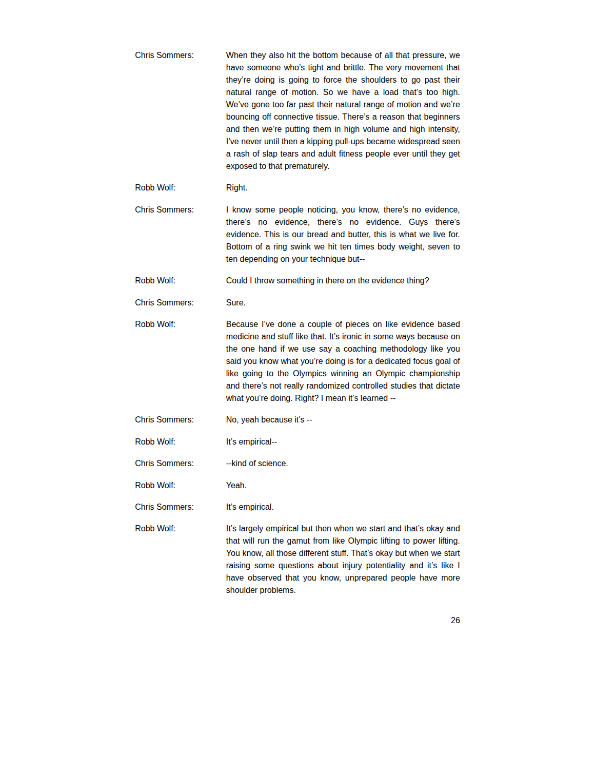Chris Sommers:
When they also hit the bottom because of all that pressure, we have someone who’s tight and brittle. The very movement that they’re doing is going to force the shoulders to go past their natural range of motion. So we have a load that’s too high. We’ve gone too far past their natural range of motion and we’re bouncing off connective tissue. There’s a reason that beginners and then we’re putting them in high volume and high intensity, I’ve never until then a kipping pull-ups became widespread seen a rash of slap tears and adult fitness people ever until they get exposed to that prematurely.
Robb Wolf:
Right.
Chris Sommers:
I know some people noticing, you know, there’s no evidence, there’s no evidence, there’s no evidence. Guys there’s evidence. This is our bread and butter, this is what we live for. Bottom of a ring swink we hit ten times body weight, seven to ten depending on your technique but--
Robb Wolf:
Could I throw something in there on the evidence thing?
Chris Sommers:
Sure.
Robb Wolf:
Because I’ve done a couple of pieces on like evidence based medicine and stuff like that. It’s ironic in some ways because on the one hand if we use say a coaching methodology like you said you know what you’re doing is for a dedicated focus goal of like going to the Olympics winning an Olympic championship and there’s not really randomized controlled studies that dictate what you’re doing. Right? I mean it’s learned --
Chris Sommers:
No, yeah because it’s --
Robb Wolf:
It’s empirical--
Chris Sommers:
--kind of science.
Robb Wolf:
Yeah.
Chris Sommers:
It’s empirical.
Robb Wolf:
It’s largely empirical but then when we start and that’s okay and that will run the gamut from like Olympic lifting to power lifting. You know, all those different stuff. That’s okay but when we start raising some questions about injury potentiality and it’s like I have observed that you know, unprepared people have more shoulder problems.
26